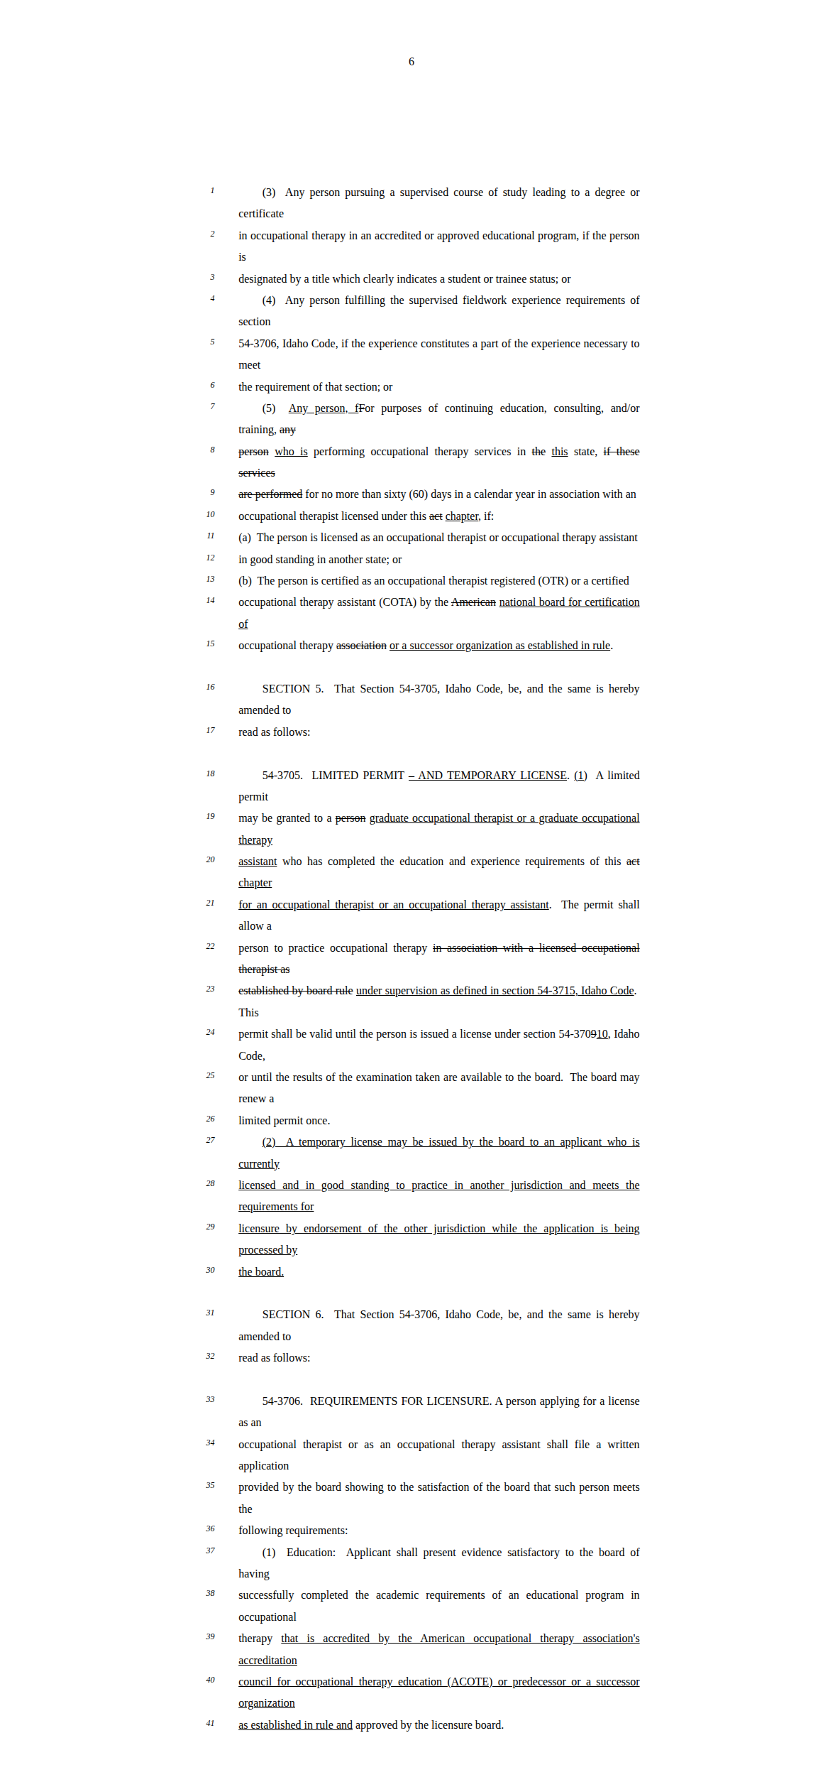6
| 1 | (3) Any person pursuing a supervised course of study leading to a degree or certificate |
| 2 | in occupational therapy in an accredited or approved educational program, if the person is |
| 3 | designated by a title which clearly indicates a student or trainee status; or |
| 4 | (4) Any person fulfilling the supervised fieldwork experience requirements of section |
| 5 | 54-3706, Idaho Code, if the experience constitutes a part of the experience necessary to meet |
| 6 | the requirement of that section; or |
| 7 | (5) Any person, f F or purposes of continuing education, consulting, and/or training, any |
| 8 | person who is performing occupational therapy services in the this state, if these services |
| 9 | are performed for no more than sixty (60) days in a calendar year in association with an |
| 10 | occupational therapist licensed under this act chapter , if: |
| 11 | (a) The person is licensed as an occupational therapist or occupational therapy assistant |
| 12 | in good standing in another state; or |
| 13 | (b) The person is certified as an occupational therapist registered (OTR) or a certified |
| 14 | occupational therapy assistant (COTA) by the American national board for certification of |
| 15 | occupational therapy association or a successor organization as established in rule . |
| 16 | SECTION 5. That Section 54-3705, Idaho Code, be, and the same is hereby amended to |
| 17 | read as follows: |
| 18 | 54-3705. LIMITED PERMIT – AND TEMPORARY LICENSE . (1) A limited permit |
| 19 | may be granted to a person graduate occupational therapist or a graduate occupational therapy |
| 20 | assistant who has completed the education and experience requirements of this act chapter |
| 21 | for an occupational therapist or an occupational therapy assistant . The permit shall allow a |
| 22 | person to practice occupational therapy in association with a licensed occupational therapist as |
| 23 | established by board rule under supervision as defined in section 54-3715, Idaho Code . This |
| 24 | permit shall be valid until the person is issued a license under section 54-370 9 10 , Idaho Code, |
| 25 | or until the results of the examination taken are available to the board. The board may renew a |
| 26 | limited permit once. |
| 27 | (2) A temporary license may be issued by the board to an applicant who is currently |
| 28 | licensed and in good standing to practice in another jurisdiction and meets the requirements for |
| 29 | licensure by endorsement of the other jurisdiction while the application is being processed by |
| 30 | the board. |
| 31 | SECTION 6. That Section 54-3706, Idaho Code, be, and the same is hereby amended to |
| 32 | read as follows: |
| 33 | 54-3706. REQUIREMENTS FOR LICENSURE. A person applying for a license as an |
| 34 | occupational therapist or as an occupational therapy assistant shall file a written application |
| 35 | provided by the board showing to the satisfaction of the board that such person meets the |
| 36 | following requirements: |
| 37 | (1) Education: Applicant shall present evidence satisfactory to the board of having |
| 38 | successfully completed the academic requirements of an educational program in occupational |
| 39 | therapy that is accredited by the American occupational therapy association's accreditation |
| 40 | council for occupational therapy education (ACOTE) or predecessor or a successor organization |
| 41 | as established in rule and approved by the licensure board. |